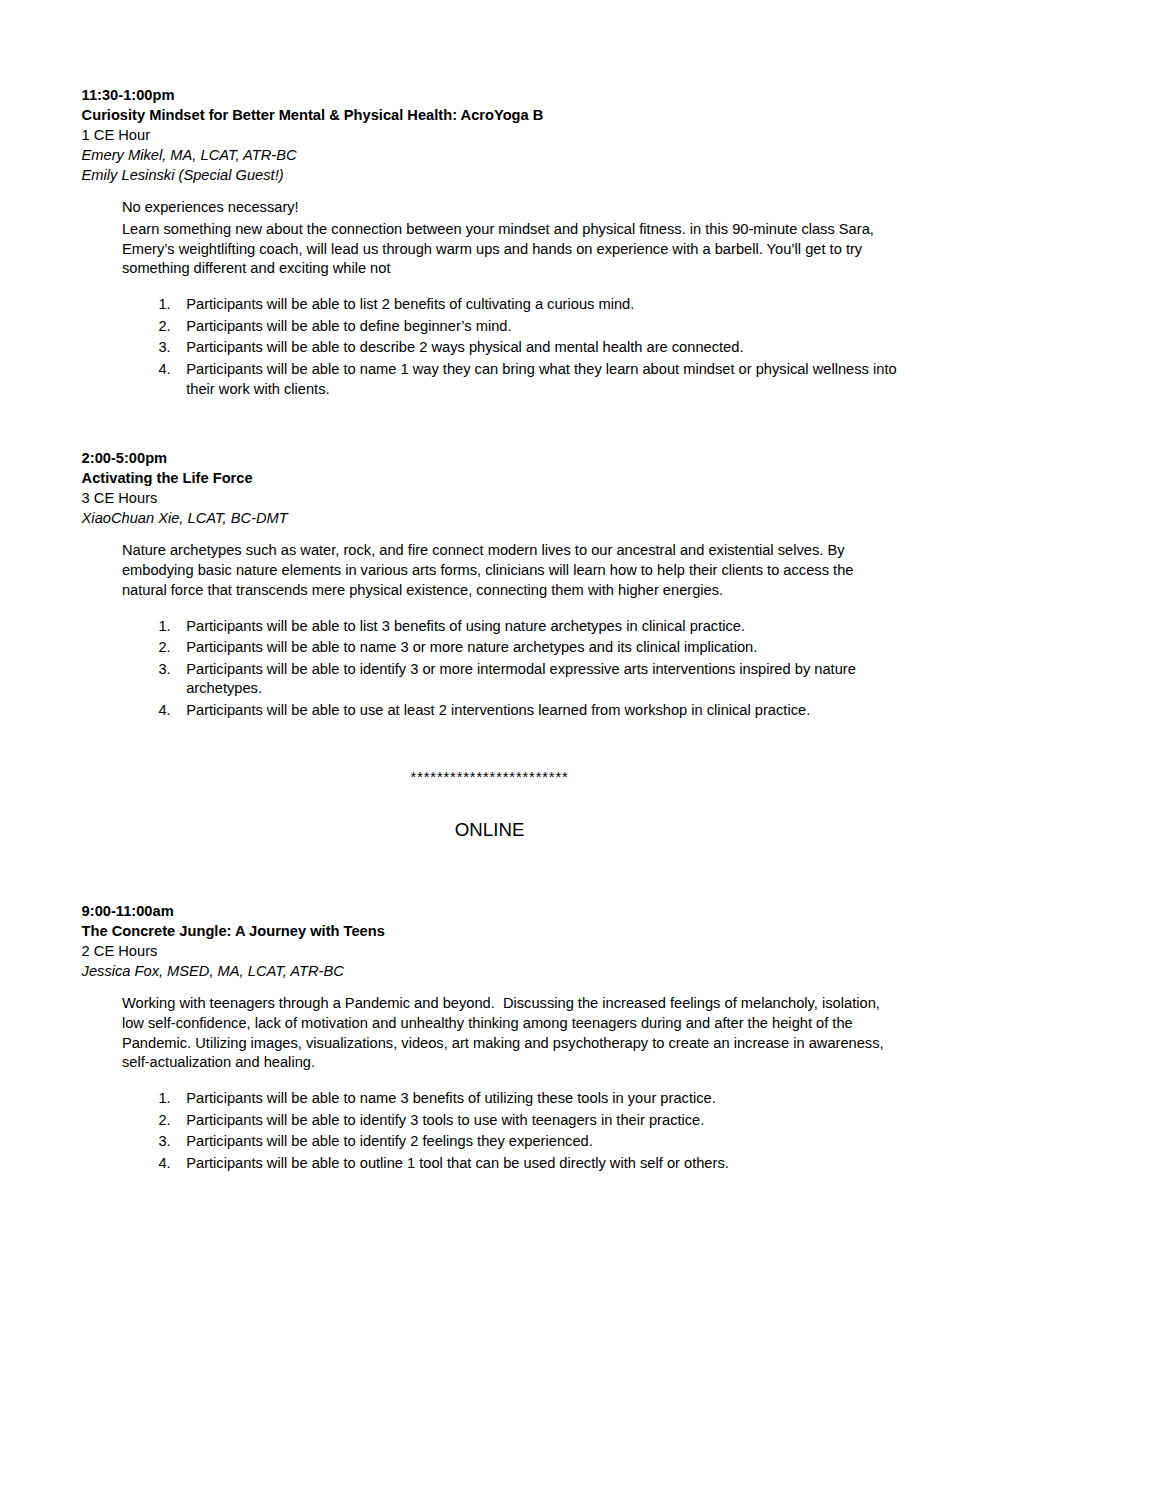11:30-1:00pm
Curiosity Mindset for Better Mental & Physical Health: AcroYoga B
1 CE Hour
Emery Mikel, MA, LCAT, ATR-BC
Emily Lesinski (Special Guest!)
No experiences necessary!
Learn something new about the connection between your mindset and physical fitness. in this 90-minute class Sara, Emery’s weightlifting coach, will lead us through warm ups and hands on experience with a barbell. You’ll get to try something different and exciting while not
Participants will be able to list 2 benefits of cultivating a curious mind.
Participants will be able to define beginner’s mind.
Participants will be able to describe 2 ways physical and mental health are connected.
Participants will be able to name 1 way they can bring what they learn about mindset or physical wellness into their work with clients.
2:00-5:00pm
Activating the Life Force
3 CE Hours
XiaoChuan Xie, LCAT, BC-DMT
Nature archetypes such as water, rock, and fire connect modern lives to our ancestral and existential selves. By embodying basic nature elements in various arts forms, clinicians will learn how to help their clients to access the natural force that transcends mere physical existence, connecting them with higher energies.
Participants will be able to list 3 benefits of using nature archetypes in clinical practice.
Participants will be able to name 3 or more nature archetypes and its clinical implication.
Participants will be able to identify 3 or more intermodal expressive arts interventions inspired by nature archetypes.
Participants will be able to use at least 2 interventions learned from workshop in clinical practice.
************************
ONLINE
9:00-11:00am
The Concrete Jungle: A Journey with Teens
2 CE Hours
Jessica Fox, MSED, MA, LCAT, ATR-BC
Working with teenagers through a Pandemic and beyond. Discussing the increased feelings of melancholy, isolation, low self-confidence, lack of motivation and unhealthy thinking among teenagers during and after the height of the Pandemic. Utilizing images, visualizations, videos, art making and psychotherapy to create an increase in awareness, self-actualization and healing.
Participants will be able to name 3 benefits of utilizing these tools in your practice.
Participants will be able to identify 3 tools to use with teenagers in their practice.
Participants will be able to identify 2 feelings they experienced.
Participants will be able to outline 1 tool that can be used directly with self or others.